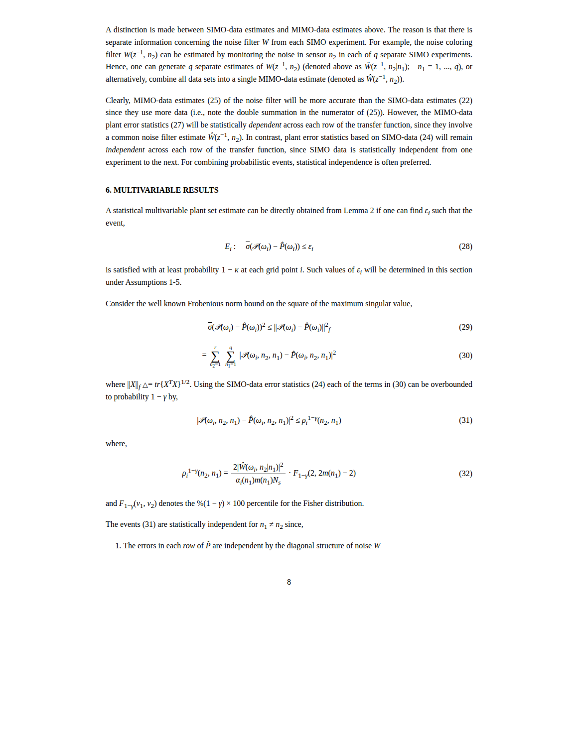A distinction is made between SIMO-data estimates and MIMO-data estimates above. The reason is that there is separate information concerning the noise filter W from each SIMO experiment. For example, the noise coloring filter W(z−1, n2) can be estimated by monitoring the noise in sensor n2 in each of q separate SIMO experiments. Hence, one can generate q separate estimates of W(z−1, n2) (denoted above as Ŵ(z−1, n2|n1); n1 = 1, ..., q), or alternatively, combine all data sets into a single MIMO-data estimate (denoted as Ŵ(z−1, n2)).
Clearly, MIMO-data estimates (25) of the noise filter will be more accurate than the SIMO-data estimates (22) since they use more data (i.e., note the double summation in the numerator of (25)). However, the MIMO-data plant error statistics (27) will be statistically dependent across each row of the transfer function, since they involve a common noise filter estimate Ŵ(z−1, n2). In contrast, plant error statistics based on SIMO-data (24) will remain independent across each row of the transfer function, since SIMO data is statistically independent from one experiment to the next. For combining probabilistic events, statistical independence is often preferred.
6. MULTIVARIABLE RESULTS
A statistical multivariable plant set estimate can be directly obtained from Lemma 2 if one can find εi such that the event,
Ei : σ(𝒫(ωi) − P̂(ωi)) ≤ εi
(28)
is satisfied with at least probability 1 − κ at each grid point i. Such values of εi will be determined in this section under Assumptions 1-5.
Consider the well known Frobenious norm bound on the square of the maximum singular value,
σ(𝒫(ωi) − P̂(ωi))2 ≤ ||𝒫(ωi) − P̂(ωi)||2f
(29)
= r∑n2=1 q∑n1=1 |𝒫(ωi, n2, n1) − P̂(ωi, n2, n1)|2
(30)
where ||X||f △= tr{XTX}1/2. Using the SIMO-data error statistics (24) each of the terms in (30) can be overbounded to probability 1 − γ by,
|𝒫(ωi, n2, n1) − P̂(ωi, n2, n1)|2 ≤ ρi1−γ(n2, n1)
(31)
where,
ρi1−γ(n2, n1) = 2|Ŵ(ωi, n2|n1)|2 αi(n1)m(n1)Ns · F1−γ(2, 2m(n1) − 2)
(32)
and F1−γ(ν1, ν2) denotes the %(1 − γ) × 100 percentile for the Fisher distribution.
The events (31) are statistically independent for n1 ≠ n2 since,
The errors in each row of P̂ are independent by the diagonal structure of noise W
8